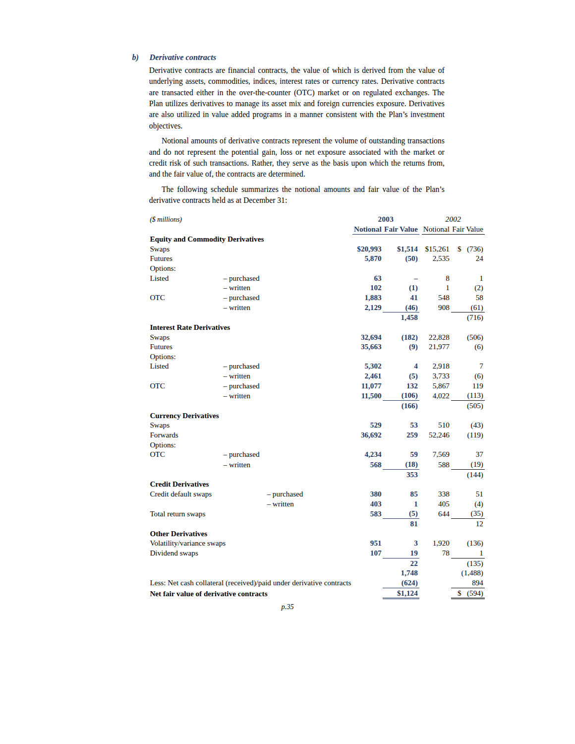b)
Derivative contracts
Derivative contracts are financial contracts, the value of which is derived from the value of underlying assets, commodities, indices, interest rates or currency rates. Derivative contracts are transacted either in the over-the-counter (OTC) market or on regulated exchanges. The Plan utilizes derivatives to manage its asset mix and foreign currencies exposure. Derivatives are also utilized in value added programs in a manner consistent with the Plan’s investment objectives.
Notional amounts of derivative contracts represent the volume of outstanding transactions and do not represent the potential gain, loss or net exposure associated with the market or credit risk of such transactions. Rather, they serve as the basis upon which the returns from, and the fair value of, the contracts are determined.
The following schedule summarizes the notional amounts and fair value of the Plan’s derivative contracts held as at December 31:
| ($ millions) | 2003 | | 2002 |
| | Notional | Fair Value | | Notional | Fair Value |
| Equity and Commodity Derivatives | | | | | |
| Swaps | $20,993 | $1,514 | | $15,261 | $ (736) |
| Futures | 5,870 | (50) | | 2,535 | 24 |
| Options: | | | | | |
| Listed | – purchased | 63 | – | | 8 | 1 |
| | – written | 102 | (1) | | 1 | (2) |
| OTC | – purchased | 1,883 | 41 | | 548 | 58 |
| | – written | 2,129 | (46) | | 908 | (61) |
| | | 1,458 | | | (716) |
| Interest Rate Derivatives | | | | | |
| Swaps | 32,694 | (182) | | 22,828 | (506) |
| Futures | 35,663 | (9) | | 21,977 | (6) |
| Options: | | | | | |
| Listed | – purchased | 5,302 | 4 | | 2,918 | 7 |
| | – written | 2,461 | (5) | | 3,733 | (6) |
| OTC | – purchased | 11,077 | 132 | | 5,867 | 119 |
| | – written | 11,500 | (106) | | 4,022 | (113) |
| | | (166) | | | (505) |
| Currency Derivatives | | | | | |
| Swaps | 529 | 53 | | 510 | (43) |
| Forwards | 36,692 | 259 | | 52,246 | (119) |
| Options: | | | | | |
| OTC | – purchased | 4,234 | 59 | | 7,569 | 37 |
| | – written | 568 | (18) | | 588 | (19) |
| | | 353 | | | (144) |
| Credit Derivatives | | | | | |
| Credit default swaps | – purchased | 380 | 85 | | 338 | 51 |
| | – written | 403 | 1 | | 405 | (4) |
| Total return swaps | 583 | (5) | | 644 | (35) |
| | | 81 | | | 12 |
| Other Derivatives | | | | | |
| Volatility/variance swaps | 951 | 3 | | 1,920 | (136) |
| Dividend swaps | 107 | 19 | | 78 | 1 |
| | | 22 | | | (135) |
| | | 1,748 | | | (1,488) |
| Less: Net cash collateral (received)/paid under derivative contracts | | (624) | | | 894 |
| Net fair value of derivative contracts | | $1,124 | | | $ (594) |
p.35